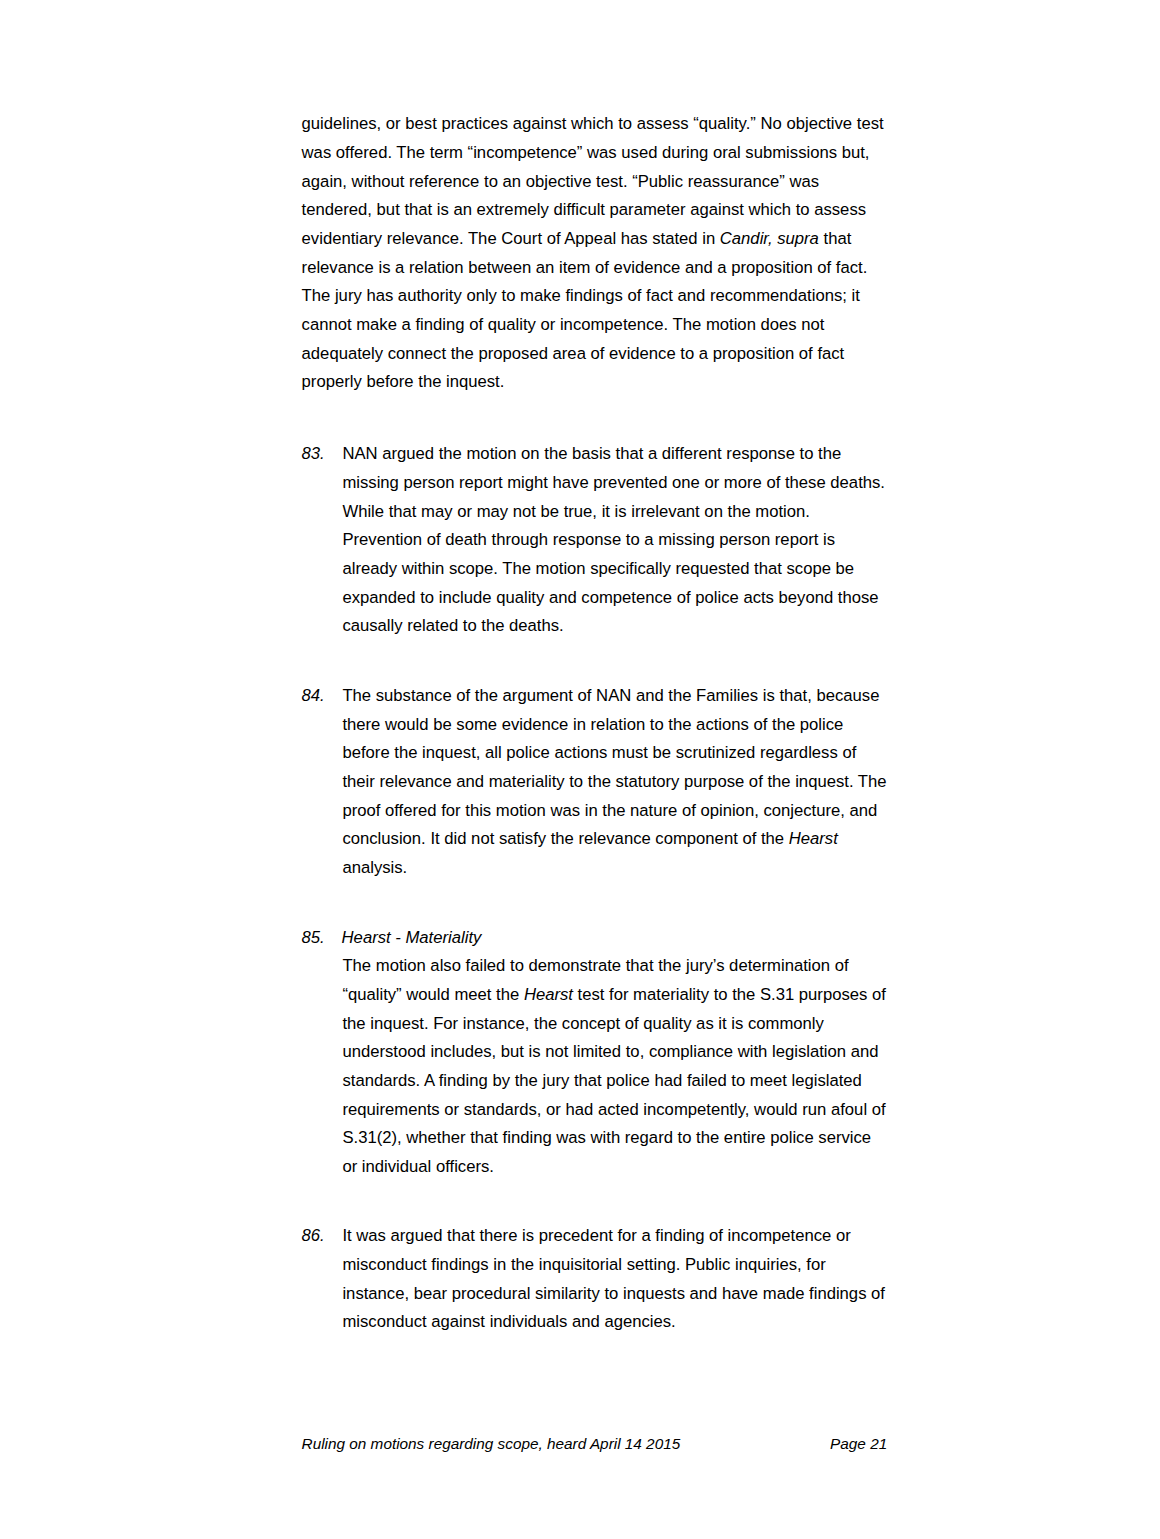guidelines, or best practices against which to assess “quality.” No objective test was offered. The term “incompetence” was used during oral submissions but, again, without reference to an objective test. “Public reassurance” was tendered, but that is an extremely difficult parameter against which to assess evidentiary relevance. The Court of Appeal has stated in Candir, supra that relevance is a relation between an item of evidence and a proposition of fact. The jury has authority only to make findings of fact and recommendations; it cannot make a finding of quality or incompetence. The motion does not adequately connect the proposed area of evidence to a proposition of fact properly before the inquest.
83.
NAN argued the motion on the basis that a different response to the missing person report might have prevented one or more of these deaths. While that may or may not be true, it is irrelevant on the motion. Prevention of death through response to a missing person report is already within scope. The motion specifically requested that scope be expanded to include quality and competence of police acts beyond those causally related to the deaths.
84.
The substance of the argument of NAN and the Families is that, because there would be some evidence in relation to the actions of the police before the inquest, all police actions must be scrutinized regardless of their relevance and materiality to the statutory purpose of the inquest. The proof offered for this motion was in the nature of opinion, conjecture, and conclusion. It did not satisfy the relevance component of the Hearst analysis.
Hearst - Materiality
85.
The motion also failed to demonstrate that the jury’s determination of “quality” would meet the Hearst test for materiality to the S.31 purposes of the inquest. For instance, the concept of quality as it is commonly understood includes, but is not limited to, compliance with legislation and standards. A finding by the jury that police had failed to meet legislated requirements or standards, or had acted incompetently, would run afoul of S.31(2), whether that finding was with regard to the entire police service or individual officers.
86.
It was argued that there is precedent for a finding of incompetence or misconduct findings in the inquisitorial setting. Public inquiries, for instance, bear procedural similarity to inquests and have made findings of misconduct against individuals and agencies.
Ruling on motions regarding scope, heard April 14 2015 Page 21